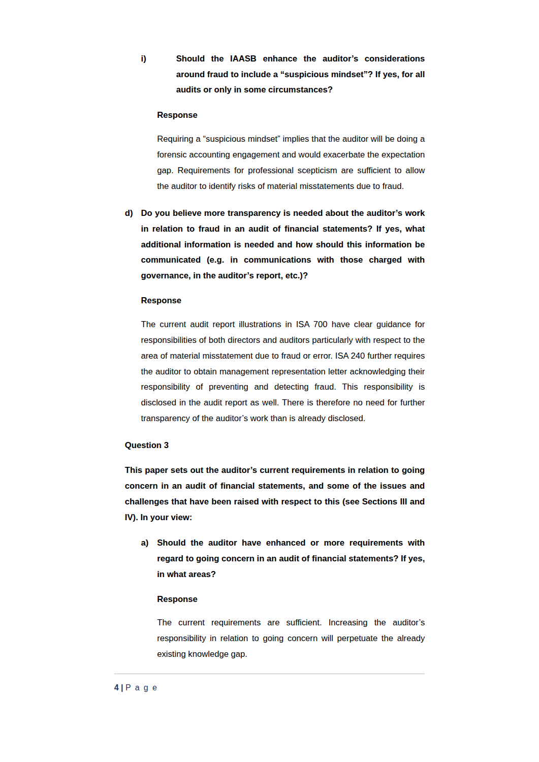i)
Should the IAASB enhance the auditor’s considerations around fraud to include a “suspicious mindset”? If yes, for all audits or only in some circumstances?
Response
Requiring a “suspicious mindset” implies that the auditor will be doing a forensic accounting engagement and would exacerbate the expectation gap. Requirements for professional scepticism are sufficient to allow the auditor to identify risks of material misstatements due to fraud.
d)
Do you believe more transparency is needed about the auditor’s work in relation to fraud in an audit of financial statements? If yes, what additional information is needed and how should this information be communicated (e.g. in communications with those charged with governance, in the auditor’s report, etc.)?
Response
The current audit report illustrations in ISA 700 have clear guidance for responsibilities of both directors and auditors particularly with respect to the area of material misstatement due to fraud or error. ISA 240 further requires the auditor to obtain management representation letter acknowledging their responsibility of preventing and detecting fraud. This responsibility is disclosed in the audit report as well. There is therefore no need for further transparency of the auditor’s work than is already disclosed.
Question 3
This paper sets out the auditor’s current requirements in relation to going concern in an audit of financial statements, and some of the issues and challenges that have been raised with respect to this (see Sections III and IV). In your view:
a)
Should the auditor have enhanced or more requirements with regard to going concern in an audit of financial statements? If yes, in what areas?
Response
The current requirements are sufficient. Increasing the auditor’s responsibility in relation to going concern will perpetuate the already existing knowledge gap.
4 | P a g e